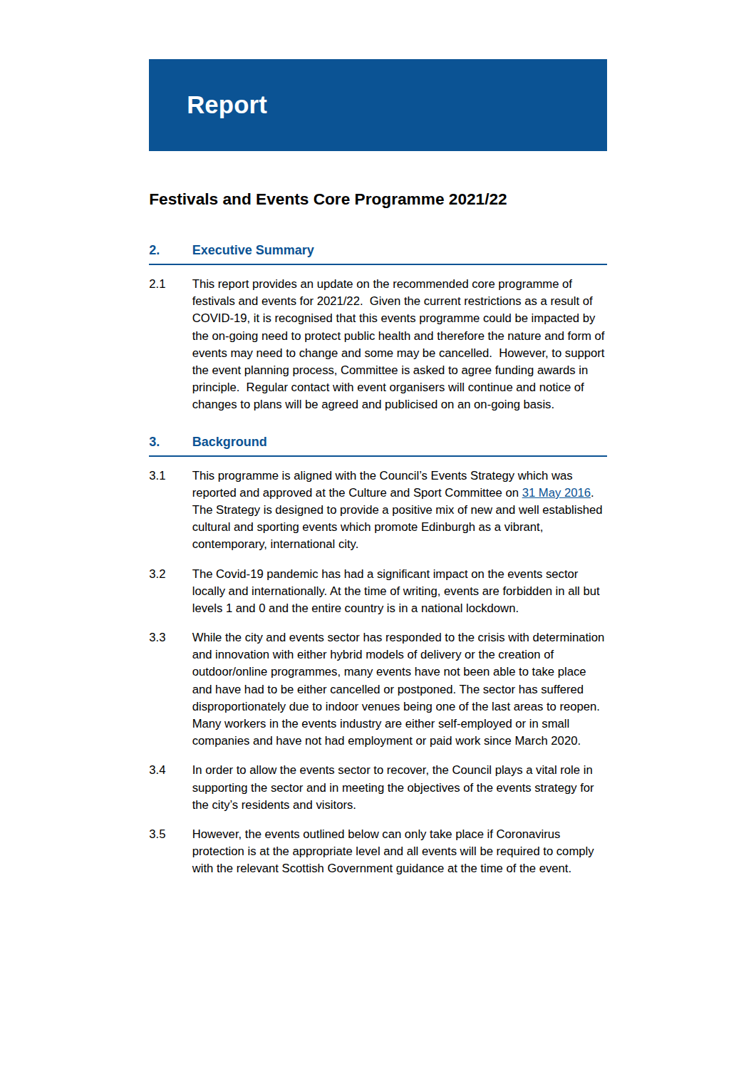Report
Festivals and Events Core Programme 2021/22
2. Executive Summary
2.1 This report provides an update on the recommended core programme of festivals and events for 2021/22. Given the current restrictions as a result of COVID-19, it is recognised that this events programme could be impacted by the on-going need to protect public health and therefore the nature and form of events may need to change and some may be cancelled. However, to support the event planning process, Committee is asked to agree funding awards in principle. Regular contact with event organisers will continue and notice of changes to plans will be agreed and publicised on an on-going basis.
3. Background
3.1 This programme is aligned with the Council’s Events Strategy which was reported and approved at the Culture and Sport Committee on 31 May 2016. The Strategy is designed to provide a positive mix of new and well established cultural and sporting events which promote Edinburgh as a vibrant, contemporary, international city.
3.2 The Covid-19 pandemic has had a significant impact on the events sector locally and internationally. At the time of writing, events are forbidden in all but levels 1 and 0 and the entire country is in a national lockdown.
3.3 While the city and events sector has responded to the crisis with determination and innovation with either hybrid models of delivery or the creation of outdoor/online programmes, many events have not been able to take place and have had to be either cancelled or postponed. The sector has suffered disproportionately due to indoor venues being one of the last areas to reopen. Many workers in the events industry are either self-employed or in small companies and have not had employment or paid work since March 2020.
3.4 In order to allow the events sector to recover, the Council plays a vital role in supporting the sector and in meeting the objectives of the events strategy for the city’s residents and visitors.
3.5 However, the events outlined below can only take place if Coronavirus protection is at the appropriate level and all events will be required to comply with the relevant Scottish Government guidance at the time of the event.